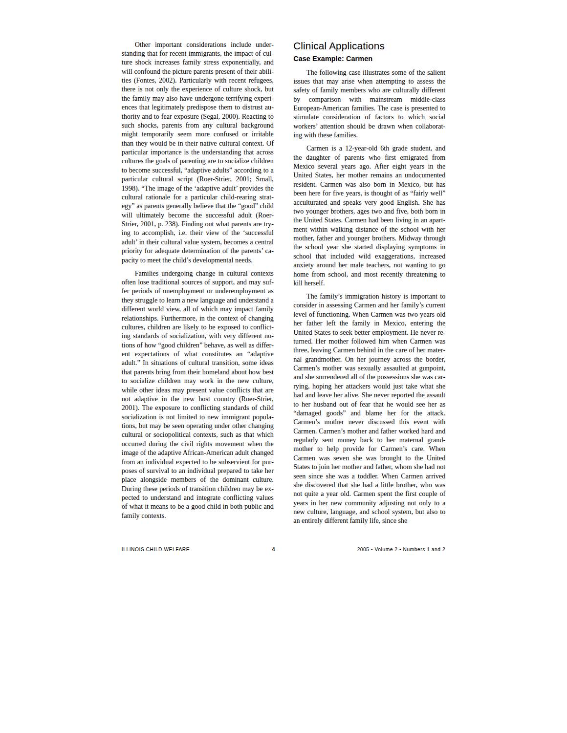Other important considerations include understanding that for recent immigrants, the impact of culture shock increases family stress exponentially, and will confound the picture parents present of their abilities (Fontes, 2002). Particularly with recent refugees, there is not only the experience of culture shock, but the family may also have undergone terrifying experiences that legitimately predispose them to distrust authority and to fear exposure (Segal, 2000). Reacting to such shocks, parents from any cultural background might temporarily seem more confused or irritable than they would be in their native cultural context. Of particular importance is the understanding that across cultures the goals of parenting are to socialize children to become successful, “adaptive adults” according to a particular cultural script (Roer-Strier, 2001; Small, 1998). “The image of the ‘adaptive adult’ provides the cultural rationale for a particular child-rearing strategy” as parents generally believe that the “good” child will ultimately become the successful adult (Roer-Strier, 2001, p. 238). Finding out what parents are trying to accomplish, i.e. their view of the ‘successful adult’ in their cultural value system, becomes a central priority for adequate determination of the parents’ capacity to meet the child’s developmental needs.
Families undergoing change in cultural contexts often lose traditional sources of support, and may suffer periods of unemployment or underemployment as they struggle to learn a new language and understand a different world view, all of which may impact family relationships. Furthermore, in the context of changing cultures, children are likely to be exposed to conflicting standards of socialization, with very different notions of how “good children” behave, as well as different expectations of what constitutes an “adaptive adult.” In situations of cultural transition, some ideas that parents bring from their homeland about how best to socialize children may work in the new culture, while other ideas may present value conflicts that are not adaptive in the new host country (Roer-Strier, 2001). The exposure to conflicting standards of child socialization is not limited to new immigrant populations, but may be seen operating under other changing cultural or sociopolitical contexts, such as that which occurred during the civil rights movement when the image of the adaptive African-American adult changed from an individual expected to be subservient for purposes of survival to an individual prepared to take her place alongside members of the dominant culture. During these periods of transition children may be expected to understand and integrate conflicting values of what it means to be a good child in both public and family contexts.
Clinical Applications
Case Example: Carmen
The following case illustrates some of the salient issues that may arise when attempting to assess the safety of family members who are culturally different by comparison with mainstream middle-class European-American families. The case is presented to stimulate consideration of factors to which social workers’ attention should be drawn when collaborating with these families.
Carmen is a 12-year-old 6th grade student, and the daughter of parents who first emigrated from Mexico several years ago. After eight years in the United States, her mother remains an undocumented resident. Carmen was also born in Mexico, but has been here for five years, is thought of as “fairly well” acculturated and speaks very good English. She has two younger brothers, ages two and five, both born in the United States. Carmen had been living in an apartment within walking distance of the school with her mother, father and younger brothers. Midway through the school year she started displaying symptoms in school that included wild exaggerations, increased anxiety around her male teachers, not wanting to go home from school, and most recently threatening to kill herself.
The family’s immigration history is important to consider in assessing Carmen and her family’s current level of functioning. When Carmen was two years old her father left the family in Mexico, entering the United States to seek better employment. He never returned. Her mother followed him when Carmen was three, leaving Carmen behind in the care of her maternal grandmother. On her journey across the border, Carmen’s mother was sexually assaulted at gunpoint, and she surrendered all of the possessions she was carrying, hoping her attackers would just take what she had and leave her alive. She never reported the assault to her husband out of fear that he would see her as “damaged goods” and blame her for the attack. Carmen’s mother never discussed this event with Carmen. Carmen’s mother and father worked hard and regularly sent money back to her maternal grandmother to help provide for Carmen’s care. When Carmen was seven she was brought to the United States to join her mother and father, whom she had not seen since she was a toddler. When Carmen arrived she discovered that she had a little brother, who was not quite a year old. Carmen spent the first couple of years in her new community adjusting not only to a new culture, language, and school system, but also to an entirely different family life, since she
ILLINOIS CHILD WELFARE
4
2005 • Volume 2 • Numbers 1 and 2